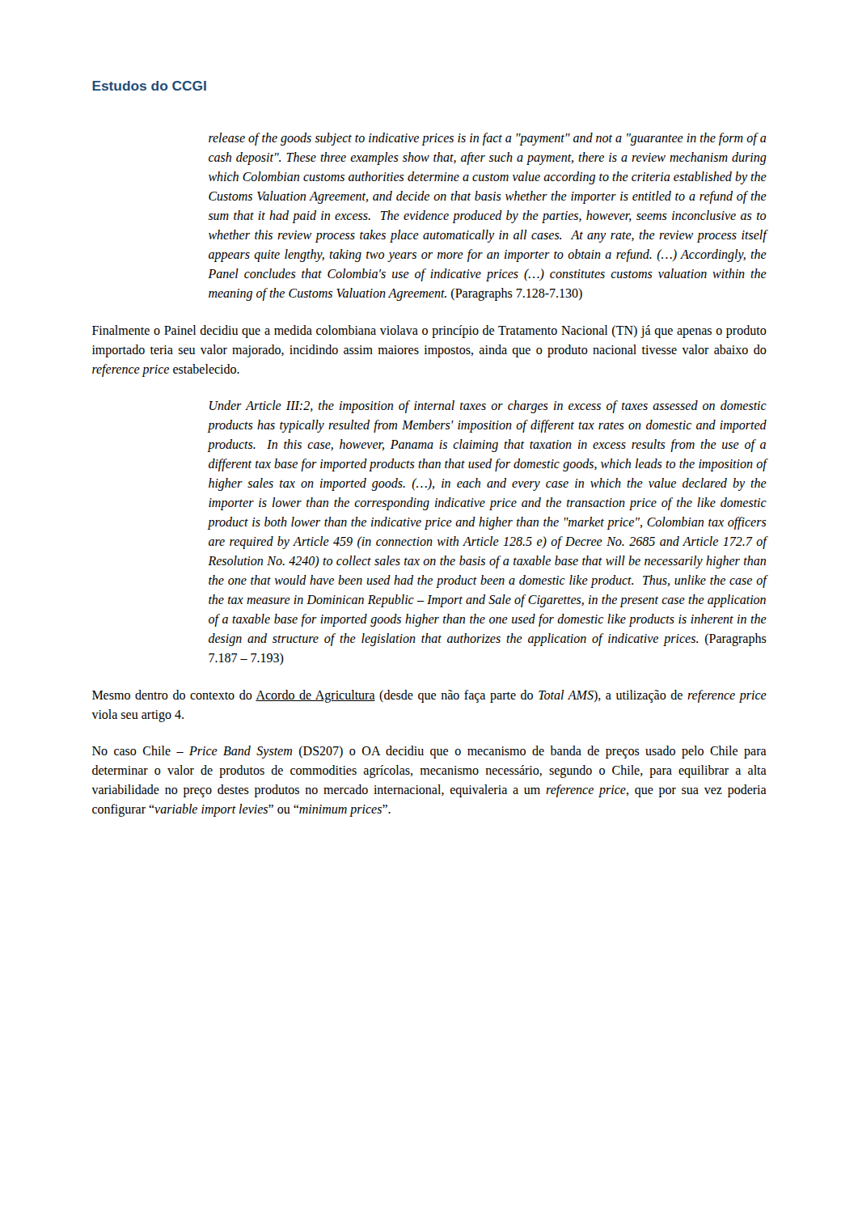Estudos do CCGI
release of the goods subject to indicative prices is in fact a "payment" and not a "guarantee in the form of a cash deposit". These three examples show that, after such a payment, there is a review mechanism during which Colombian customs authorities determine a custom value according to the criteria established by the Customs Valuation Agreement, and decide on that basis whether the importer is entitled to a refund of the sum that it had paid in excess. The evidence produced by the parties, however, seems inconclusive as to whether this review process takes place automatically in all cases. At any rate, the review process itself appears quite lengthy, taking two years or more for an importer to obtain a refund. (…) Accordingly, the Panel concludes that Colombia's use of indicative prices (…) constitutes customs valuation within the meaning of the Customs Valuation Agreement. (Paragraphs 7.128-7.130)
Finalmente o Painel decidiu que a medida colombiana violava o princípio de Tratamento Nacional (TN) já que apenas o produto importado teria seu valor majorado, incidindo assim maiores impostos, ainda que o produto nacional tivesse valor abaixo do reference price estabelecido.
Under Article III:2, the imposition of internal taxes or charges in excess of taxes assessed on domestic products has typically resulted from Members' imposition of different tax rates on domestic and imported products. In this case, however, Panama is claiming that taxation in excess results from the use of a different tax base for imported products than that used for domestic goods, which leads to the imposition of higher sales tax on imported goods. (…), in each and every case in which the value declared by the importer is lower than the corresponding indicative price and the transaction price of the like domestic product is both lower than the indicative price and higher than the "market price", Colombian tax officers are required by Article 459 (in connection with Article 128.5 e) of Decree No. 2685 and Article 172.7 of Resolution No. 4240) to collect sales tax on the basis of a taxable base that will be necessarily higher than the one that would have been used had the product been a domestic like product. Thus, unlike the case of the tax measure in Dominican Republic – Import and Sale of Cigarettes, in the present case the application of a taxable base for imported goods higher than the one used for domestic like products is inherent in the design and structure of the legislation that authorizes the application of indicative prices. (Paragraphs 7.187 – 7.193)
Mesmo dentro do contexto do Acordo de Agricultura (desde que não faça parte do Total AMS), a utilização de reference price viola seu artigo 4.
No caso Chile – Price Band System (DS207) o OA decidiu que o mecanismo de banda de preços usado pelo Chile para determinar o valor de produtos de commodities agrícolas, mecanismo necessário, segundo o Chile, para equilibrar a alta variabilidade no preço destes produtos no mercado internacional, equivaleria a um reference price, que por sua vez poderia configurar “variable import levies” ou “minimum prices”.